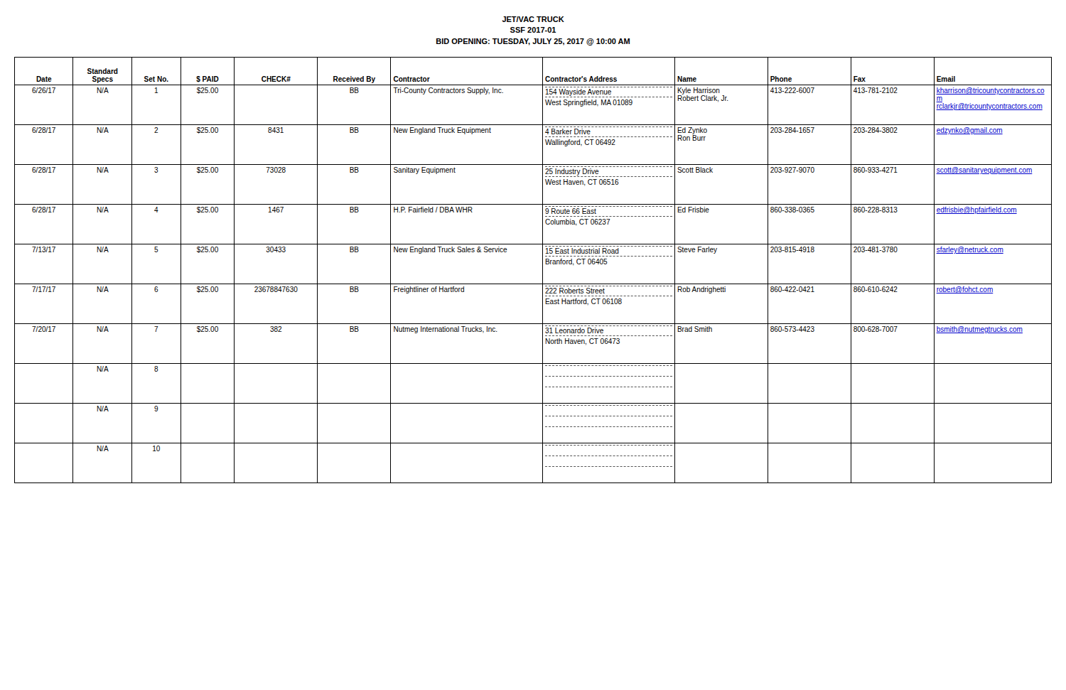JET/VAC TRUCK
SSF 2017-01
BID OPENING: TUESDAY, JULY 25, 2017 @ 10:00 AM
| Date | Standard Specs | Set No. | $ PAID | CHECK# | Received By | Contractor | Contractor's Address | Name | Phone | Fax | Email |
| --- | --- | --- | --- | --- | --- | --- | --- | --- | --- | --- | --- |
| 6/26/17 | N/A | 1 | $25.00 | | BB | Tri-County Contractors Supply, Inc. | 154 Wayside Avenue West Springfield, MA 01089 | Kyle Harrison Robert Clark, Jr. | 413-222-6007 | 413-781-2102 | kharrison@tricountycontractors.com rclarkjr@tricountycontractors.com |
| 6/28/17 | N/A | 2 | $25.00 | 8431 | BB | New England Truck Equipment | 4 Barker Drive Wallingford, CT 06492 | Ed Zynko Ron Burr | 203-284-1657 | 203-284-3802 | edzynko@gmail.com |
| 6/28/17 | N/A | 3 | $25.00 | 73028 | BB | Sanitary Equipment | 25 Industry Drive West Haven, CT 06516 | Scott Black | 203-927-9070 | 860-933-4271 | scott@sanitaryequipment.com |
| 6/28/17 | N/A | 4 | $25.00 | 1467 | BB | H.P. Fairfield / DBA WHR | 9 Route 66 East Columbia, CT 06237 | Ed Frisbie | 860-338-0365 | 860-228-8313 | edfrisbie@hpfairfield.com |
| 7/13/17 | N/A | 5 | $25.00 | 30433 | BB | New England Truck Sales & Service | 15 East Industrial Road Branford, CT 06405 | Steve Farley | 203-815-4918 | 203-481-3780 | sfarley@netruck.com |
| 7/17/17 | N/A | 6 | $25.00 | 23678847630 | BB | Freightliner of Hartford | 222 Roberts Street East Hartford, CT 06108 | Rob Andrighetti | 860-422-0421 | 860-610-6242 | robert@fohct.com |
| 7/20/17 | N/A | 7 | $25.00 | 382 | BB | Nutmeg International Trucks, Inc. | 31 Leonardo Drive North Haven, CT 06473 | Brad Smith | 860-573-4423 | 800-628-7007 | bsmith@nutmegtrucks.com |
| | N/A | 8 | | | | | | | | | |
| | N/A | 9 | | | | | | | | | |
| | N/A | 10 | | | | | | | | | |